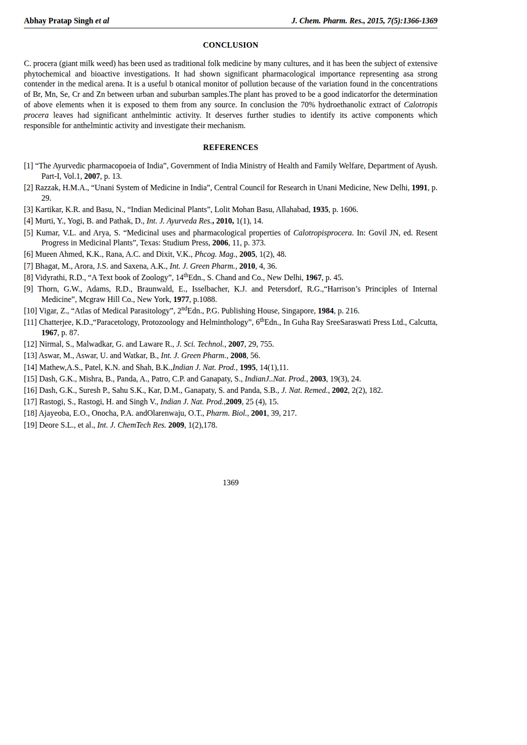Abhay Pratap Singh et al
J. Chem. Pharm. Res., 2015, 7(5):1366-1369
CONCLUSION
C. procera (giant milk weed) has been used as traditional folk medicine by many cultures, and it has been the subject of extensive phytochemical and bioactive investigations. It had shown significant pharmacological importance representing asa strong contender in the medical arena. It is a useful b otanical monitor of pollution because of the variation found in the concentrations of Br, Mn, Se, Cr and Zn between urban and suburban samples.The plant has proved to be a good indicatorfor the determination of above elements when it is exposed to them from any source. In conclusion the 70% hydroethanolic extract of Calotropis procera leaves had significant anthelmintic activity. It deserves further studies to identify its active components which responsible for anthelmintic activity and investigate their mechanism.
REFERENCES
[1] “The Ayurvedic pharmacopoeia of India”, Government of India Ministry of Health and Family Welfare, Department of Ayush. Part-I, Vol.1, 2007, p. 13.
[2] Razzak, H.M.A., “Unani System of Medicine in India”, Central Council for Research in Unani Medicine, New Delhi, 1991, p. 29.
[3] Kartikar, K.R. and Basu, N., “Indian Medicinal Plants”, Lolit Mohan Basu, Allahabad, 1935, p. 1606.
[4] Murti, Y., Yogi, B. and Pathak, D., Int. J. Ayurveda Res., 2010, 1(1), 14.
[5] Kumar, V.L. and Arya, S. “Medicinal uses and pharmacological properties of Calotropisprocera. In: Govil JN, ed. Resent Progress in Medicinal Plants”, Texas: Studium Press, 2006, 11, p. 373.
[6] Mueen Ahmed, K.K., Rana, A.C. and Dixit, V.K., Phcog. Mag., 2005, 1(2), 48.
[7] Bhagat, M., Arora, J.S. and Saxena, A.K., Int. J. Green Pharm., 2010, 4, 36.
[8] Vidyrathi, R.D., “A Text book of Zoology”, 14thEdn., S. Chand and Co., New Delhi, 1967, p. 45.
[9] Thorn, G.W., Adams, R.D., Braunwald, E., Isselbacher, K.J. and Petersdorf, R.G.,“Harrison’s Principles of Internal Medicine”, Mcgraw Hill Co., New York, 1977, p.1088.
[10] Vigar, Z., “Atlas of Medical Parasitology”, 2ndEdn., P.G. Publishing House, Singapore, 1984, p. 216.
[11] Chatterjee, K.D.,“Paracetology, Protozoology and Helminthology”, 6thEdn., In Guha Ray SreeSaraswati Press Ltd., Calcutta, 1967, p. 87.
[12] Nirmal, S., Malwadkar, G. and Laware R., J. Sci. Technol., 2007, 29, 755.
[13] Aswar, M., Aswar, U. and Watkar, B., Int. J. Green Pharm., 2008, 56.
[14] Mathew,A.S., Patel, K.N. and Shah, B.K.,Indian J. Nat. Prod., 1995, 14(1),11.
[15] Dash, G.K., Mishra, B., Panda, A., Patro, C.P. and Ganapaty, S., IndianJ..Nat. Prod., 2003, 19(3), 24.
[16] Dash, G.K., Suresh P., Sahu S.K., Kar, D.M., Ganapaty, S. and Panda, S.B., J. Nat. Remed., 2002, 2(2), 182.
[17] Rastogi, S., Rastogi, H. and Singh V., Indian J. Nat. Prod.,2009, 25 (4), 15.
[18] Ajayeoba, E.O., Onocha, P.A. andOlarenwaju, O.T., Pharm. Biol., 2001, 39, 217.
[19] Deore S.L., et al., Int. J. ChemTech Res. 2009, 1(2),178.
1369